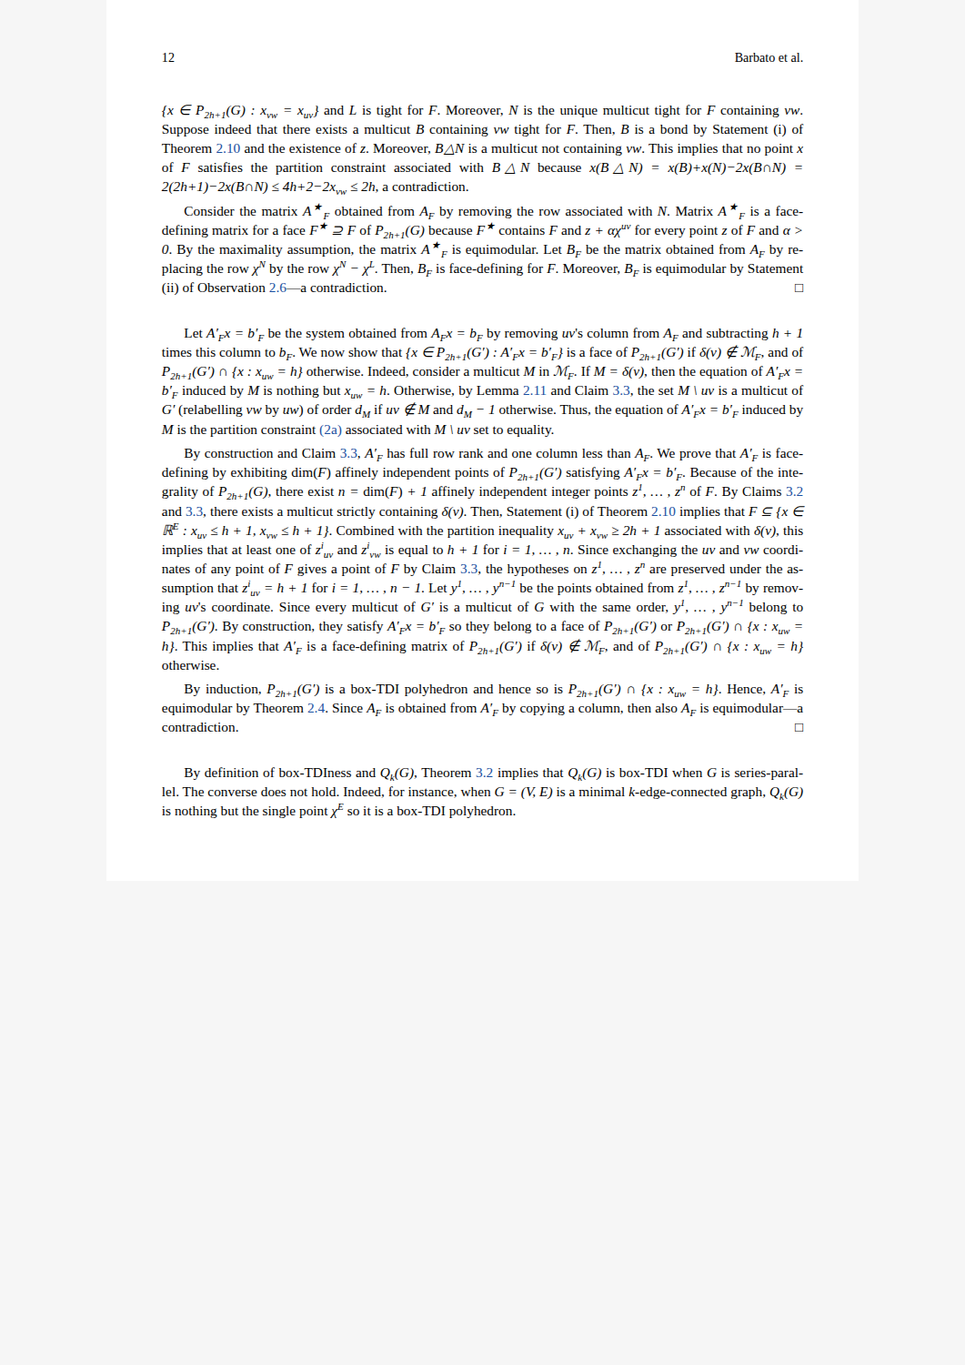12 Barbato et al.
{x ∈ P2h+1(G) : xvw = xuv} and L is tight for F. Moreover, N is the unique multicut tight for F containing vw. Suppose indeed that there exists a multicut B containing vw tight for F. Then, B is a bond by Statement (i) of Theorem 2.10 and the existence of z. Moreover, B△N is a multicut not containing vw. This implies that no point x of F satisfies the partition constraint associated with B△N because x(B△N) = x(B)+x(N)−2x(B∩N) = 2(2h+1)−2x(B∩N) ≤ 4h+2−2xvw ≤ 2h, a contradiction.
Consider the matrix A★F obtained from AF by removing the row associated with N. Matrix A★F is a face-defining matrix for a face F★ ⊇ F of P2h+1(G) because F★ contains F and z + αχuv for every point z of F and α > 0. By the maximality assumption, the matrix A★F is equimodular. Let BF be the matrix obtained from AF by replacing the row χN by the row χN − χL. Then, BF is face-defining for F. Moreover, BF is equimodular by Statement (ii) of Observation 2.6—a contradiction.□
Let A′Fx = b′F be the system obtained from AFx = bF by removing uv's column from AF and subtracting h + 1 times this column to bF. We now show that {x ∈ P2h+1(G′) : A′Fx = b′F} is a face of P2h+1(G′) if δ(v) ∉ ℳF, and of P2h+1(G′) ∩ {x : xuw = h} otherwise. Indeed, consider a multicut M in ℳF. If M = δ(v), then the equation of A′Fx = b′F induced by M is nothing but xuw = h. Otherwise, by Lemma 2.11 and Claim 3.3, the set M \ uv is a multicut of G′ (relabelling vw by uw) of order dM if uv ∉ M and dM − 1 otherwise. Thus, the equation of A′Fx = b′F induced by M is the partition constraint (2a) associated with M \ uv set to equality.
By construction and Claim 3.3, A′F has full row rank and one column less than AF. We prove that A′F is face-defining by exhibiting dim(F) affinely independent points of P2h+1(G′) satisfying A′Fx = b′F. Because of the integrality of P2h+1(G), there exist n = dim(F) + 1 affinely independent integer points z1, … , zn of F. By Claims 3.2 and 3.3, there exists a multicut strictly containing δ(v). Then, Statement (i) of Theorem 2.10 implies that F ⊆ {x ∈ ℝE : xuv ≤ h + 1, xvw ≤ h + 1}. Combined with the partition inequality xuv + xvw ≥ 2h + 1 associated with δ(v), this implies that at least one of ziuv and zivw is equal to h + 1 for i = 1, … , n. Since exchanging the uv and vw coordinates of any point of F gives a point of F by Claim 3.3, the hypotheses on z1, … , zn are preserved under the assumption that ziuv = h + 1 for i = 1, … , n − 1. Let y1, … , yn−1 be the points obtained from z1, … , zn−1 by removing uv's coordinate. Since every multicut of G′ is a multicut of G with the same order, y1, … , yn−1 belong to P2h+1(G′). By construction, they satisfy A′Fx = b′F so they belong to a face of P2h+1(G′) or P2h+1(G′) ∩ {x : xuw = h}. This implies that A′F is a face-defining matrix of P2h+1(G′) if δ(v) ∉ ℳF, and of P2h+1(G′) ∩ {x : xuw = h} otherwise.
By induction, P2h+1(G′) is a box-TDI polyhedron and hence so is P2h+1(G′) ∩ {x : xuw = h}. Hence, A′F is equimodular by Theorem 2.4. Since AF is obtained from A′F by copying a column, then also AF is equimodular—a contradiction.□
By definition of box-TDIness and Qk(G), Theorem 3.2 implies that Qk(G) is box-TDI when G is series-parallel. The converse does not hold. Indeed, for instance, when G = (V, E) is a minimal k-edge-connected graph, Qk(G) is nothing but the single point χE so it is a box-TDI polyhedron.